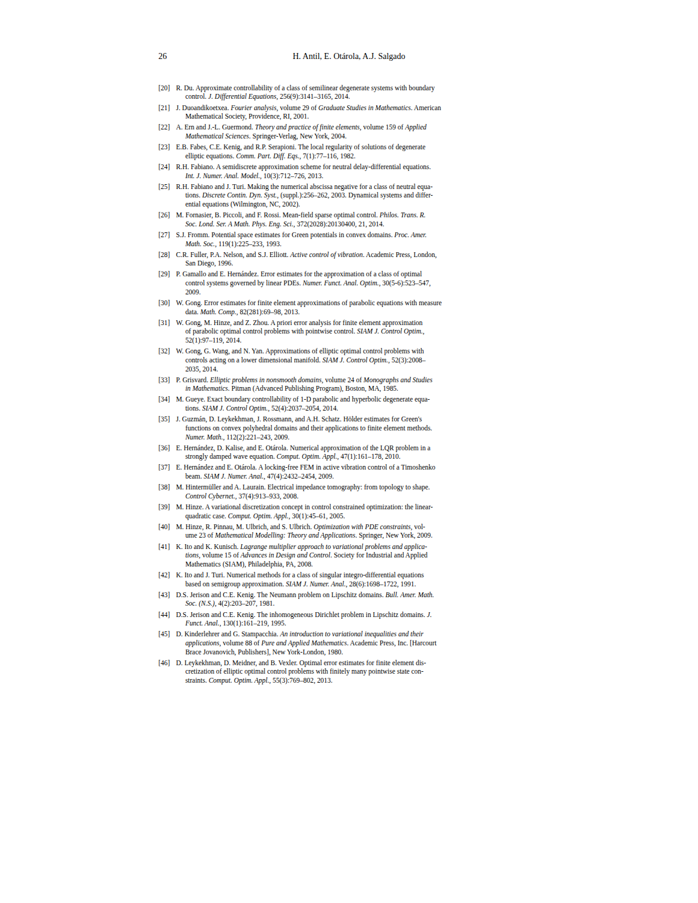26 H. Antil, E. Otárola, A.J. Salgado
[20] R. Du. Approximate controllability of a class of semilinear degenerate systems with boundary control. J. Differential Equations, 256(9):3141–3165, 2014.
[21] J. Duoandikoetxea. Fourier analysis, volume 29 of Graduate Studies in Mathematics. American Mathematical Society, Providence, RI, 2001.
[22] A. Ern and J.-L. Guermond. Theory and practice of finite elements, volume 159 of Applied Mathematical Sciences. Springer-Verlag, New York, 2004.
[23] E.B. Fabes, C.E. Kenig, and R.P. Serapioni. The local regularity of solutions of degenerate elliptic equations. Comm. Part. Diff. Eqs., 7(1):77–116, 1982.
[24] R.H. Fabiano. A semidiscrete approximation scheme for neutral delay-differential equations. Int. J. Numer. Anal. Model., 10(3):712–726, 2013.
[25] R.H. Fabiano and J. Turi. Making the numerical abscissa negative for a class of neutral equa- tions. Discrete Contin. Dyn. Syst., (suppl.):256–262, 2003. Dynamical systems and differ- ential equations (Wilmington, NC, 2002).
[26] M. Fornasier, B. Piccoli, and F. Rossi. Mean-field sparse optimal control. Philos. Trans. R. Soc. Lond. Ser. A Math. Phys. Eng. Sci., 372(2028):20130400, 21, 2014.
[27] S.J. Fromm. Potential space estimates for Green potentials in convex domains. Proc. Amer. Math. Soc., 119(1):225–233, 1993.
[28] C.R. Fuller, P.A. Nelson, and S.J. Elliott. Active control of vibration. Academic Press, London, San Diego, 1996.
[29] P. Gamallo and E. Hernández. Error estimates for the approximation of a class of optimal control systems governed by linear PDEs. Numer. Funct. Anal. Optim., 30(5-6):523–547, 2009.
[30] W. Gong. Error estimates for finite element approximations of parabolic equations with measure data. Math. Comp., 82(281):69–98, 2013.
[31] W. Gong, M. Hinze, and Z. Zhou. A priori error analysis for finite element approximation of parabolic optimal control problems with pointwise control. SIAM J. Control Optim., 52(1):97–119, 2014.
[32] W. Gong, G. Wang, and N. Yan. Approximations of elliptic optimal control problems with controls acting on a lower dimensional manifold. SIAM J. Control Optim., 52(3):2008– 2035, 2014.
[33] P. Grisvard. Elliptic problems in nonsmooth domains, volume 24 of Monographs and Studies in Mathematics. Pitman (Advanced Publishing Program), Boston, MA, 1985.
[34] M. Gueye. Exact boundary controllability of 1-D parabolic and hyperbolic degenerate equa- tions. SIAM J. Control Optim., 52(4):2037–2054, 2014.
[35] J. Guzmán, D. Leykekhman, J. Rossmann, and A.H. Schatz. Hölder estimates for Green's functions on convex polyhedral domains and their applications to finite element methods. Numer. Math., 112(2):221–243, 2009.
[36] E. Hernández, D. Kalise, and E. Otárola. Numerical approximation of the LQR problem in a strongly damped wave equation. Comput. Optim. Appl., 47(1):161–178, 2010.
[37] E. Hernández and E. Otárola. A locking-free FEM in active vibration control of a Timoshenko beam. SIAM J. Numer. Anal., 47(4):2432–2454, 2009.
[38] M. Hintermüller and A. Laurain. Electrical impedance tomography: from topology to shape. Control Cybernet., 37(4):913–933, 2008.
[39] M. Hinze. A variational discretization concept in control constrained optimization: the linear- quadratic case. Comput. Optim. Appl., 30(1):45–61, 2005.
[40] M. Hinze, R. Pinnau, M. Ulbrich, and S. Ulbrich. Optimization with PDE constraints, vol- ume 23 of Mathematical Modelling: Theory and Applications. Springer, New York, 2009.
[41] K. Ito and K. Kunisch. Lagrange multiplier approach to variational problems and applica- tions, volume 15 of Advances in Design and Control. Society for Industrial and Applied Mathematics (SIAM), Philadelphia, PA, 2008.
[42] K. Ito and J. Turi. Numerical methods for a class of singular integro-differential equations based on semigroup approximation. SIAM J. Numer. Anal., 28(6):1698–1722, 1991.
[43] D.S. Jerison and C.E. Kenig. The Neumann problem on Lipschitz domains. Bull. Amer. Math. Soc. (N.S.), 4(2):203–207, 1981.
[44] D.S. Jerison and C.E. Kenig. The inhomogeneous Dirichlet problem in Lipschitz domains. J. Funct. Anal., 130(1):161–219, 1995.
[45] D. Kinderlehrer and G. Stampacchia. An introduction to variational inequalities and their applications, volume 88 of Pure and Applied Mathematics. Academic Press, Inc. [Harcourt Brace Jovanovich, Publishers], New York-London, 1980.
[46] D. Leykekhman, D. Meidner, and B. Vexler. Optimal error estimates for finite element dis- cretization of elliptic optimal control problems with finitely many pointwise state con- straints. Comput. Optim. Appl., 55(3):769–802, 2013.